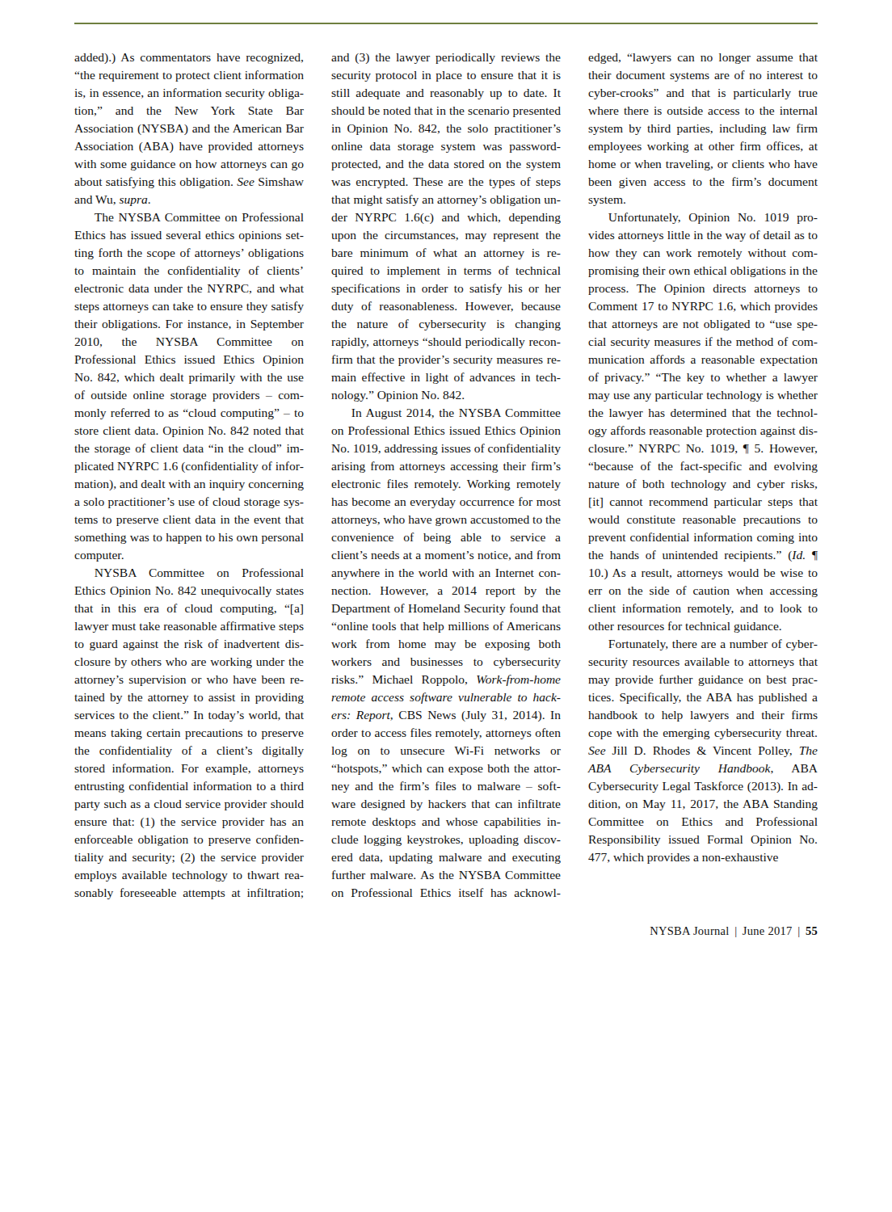added).) As commentators have recognized, “the requirement to protect client information is, in essence, an information security obligation,” and the New York State Bar Association (NYSBA) and the American Bar Association (ABA) have provided attorneys with some guidance on how attorneys can go about satisfying this obligation. See Simshaw and Wu, supra.
The NYSBA Committee on Professional Ethics has issued several ethics opinions setting forth the scope of attorneys’ obligations to maintain the confidentiality of clients’ electronic data under the NYRPC, and what steps attorneys can take to ensure they satisfy their obligations. For instance, in September 2010, the NYSBA Committee on Professional Ethics issued Ethics Opinion No. 842, which dealt primarily with the use of outside online storage providers – commonly referred to as “cloud computing” – to store client data. Opinion No. 842 noted that the storage of client data “in the cloud” implicated NYRPC 1.6 (confidentiality of information), and dealt with an inquiry concerning a solo practitioner’s use of cloud storage systems to preserve client data in the event that something was to happen to his own personal computer.
NYSBA Committee on Professional Ethics Opinion No. 842 unequivocally states that in this era of cloud computing, “[a] lawyer must take reasonable affirmative steps to guard against the risk of inadvertent disclosure by others who are working under the attorney’s supervision or who have been retained by the attorney to assist in providing services to the client.” In today’s world, that means taking certain precautions to preserve the confidentiality of a client’s digitally stored information. For example, attorneys entrusting confidential information to a third party such as a cloud service provider should ensure that: (1) the service provider has an enforceable obligation to preserve confidentiality and security; (2) the service provider employs available technology to thwart reasonably foreseeable attempts at infiltration; and (3) the lawyer periodically reviews the security protocol in place to ensure that it is still adequate and reasonably up to date. It should be noted that in the scenario presented in Opinion No. 842, the solo practitioner’s online data storage system was password-protected, and the data stored on the system was encrypted. These are the types of steps that might satisfy an attorney’s obligation under NYRPC 1.6(c) and which, depending upon the circumstances, may represent the bare minimum of what an attorney is required to implement in terms of technical specifications in order to satisfy his or her duty of reasonableness. However, because the nature of cybersecurity is changing rapidly, attorneys “should periodically reconfirm that the provider’s security measures remain effective in light of advances in technology.” Opinion No. 842.
In August 2014, the NYSBA Committee on Professional Ethics issued Ethics Opinion No. 1019, addressing issues of confidentiality arising from attorneys accessing their firm’s electronic files remotely. Working remotely has become an everyday occurrence for most attorneys, who have grown accustomed to the convenience of being able to service a client’s needs at a moment’s notice, and from anywhere in the world with an Internet connection. However, a 2014 report by the Department of Homeland Security found that “online tools that help millions of Americans work from home may be exposing both workers and businesses to cybersecurity risks.” Michael Roppolo, Work-from-home remote access software vulnerable to hackers: Report, CBS News (July 31, 2014). In order to access files remotely, attorneys often log on to unsecure Wi-Fi networks or “hotspots,” which can expose both the attorney and the firm’s files to malware – software designed by hackers that can infiltrate remote desktops and whose capabilities include logging keystrokes, uploading discovered data, updating malware and executing further malware. As the NYSBA Committee on Professional Ethics itself has acknowledged, “lawyers can no longer assume that their document systems are of no interest to cyber-crooks” and that is particularly true where there is outside access to the internal system by third parties, including law firm employees working at other firm offices, at home or when traveling, or clients who have been given access to the firm’s document system.
Unfortunately, Opinion No. 1019 provides attorneys little in the way of detail as to how they can work remotely without compromising their own ethical obligations in the process. The Opinion directs attorneys to Comment 17 to NYRPC 1.6, which provides that attorneys are not obligated to “use special security measures if the method of communication affords a reasonable expectation of privacy.” “The key to whether a lawyer may use any particular technology is whether the lawyer has determined that the technology affords reasonable protection against disclosure.” NYRPC No. 1019, ¶ 5. However, “because of the fact-specific and evolving nature of both technology and cyber risks, [it] cannot recommend particular steps that would constitute reasonable precautions to prevent confidential information coming into the hands of unintended recipients.” (Id. ¶ 10.) As a result, attorneys would be wise to err on the side of caution when accessing client information remotely, and to look to other resources for technical guidance.
Fortunately, there are a number of cybersecurity resources available to attorneys that may provide further guidance on best practices. Specifically, the ABA has published a handbook to help lawyers and their firms cope with the emerging cybersecurity threat. See Jill D. Rhodes & Vincent Polley, The ABA Cybersecurity Handbook, ABA Cybersecurity Legal Taskforce (2013). In addition, on May 11, 2017, the ABA Standing Committee on Ethics and Professional Responsibility issued Formal Opinion No. 477, which provides a non-exhaustive
NYSBA Journal|June 2017|55